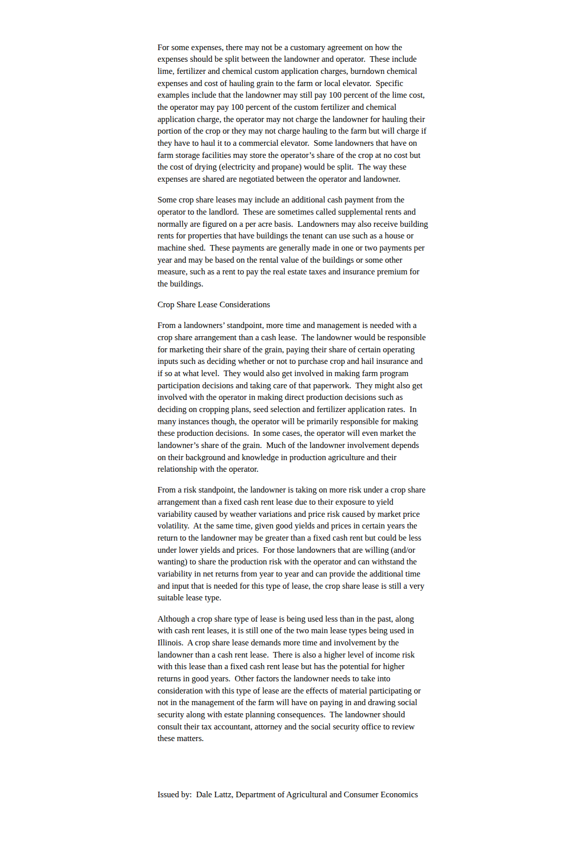For some expenses, there may not be a customary agreement on how the expenses should be split between the landowner and operator. These include lime, fertilizer and chemical custom application charges, burndown chemical expenses and cost of hauling grain to the farm or local elevator. Specific examples include that the landowner may still pay 100 percent of the lime cost, the operator may pay 100 percent of the custom fertilizer and chemical application charge, the operator may not charge the landowner for hauling their portion of the crop or they may not charge hauling to the farm but will charge if they have to haul it to a commercial elevator. Some landowners that have on farm storage facilities may store the operator’s share of the crop at no cost but the cost of drying (electricity and propane) would be split. The way these expenses are shared are negotiated between the operator and landowner.
Some crop share leases may include an additional cash payment from the operator to the landlord. These are sometimes called supplemental rents and normally are figured on a per acre basis. Landowners may also receive building rents for properties that have buildings the tenant can use such as a house or machine shed. These payments are generally made in one or two payments per year and may be based on the rental value of the buildings or some other measure, such as a rent to pay the real estate taxes and insurance premium for the buildings.
Crop Share Lease Considerations
From a landowners’ standpoint, more time and management is needed with a crop share arrangement than a cash lease. The landowner would be responsible for marketing their share of the grain, paying their share of certain operating inputs such as deciding whether or not to purchase crop and hail insurance and if so at what level. They would also get involved in making farm program participation decisions and taking care of that paperwork. They might also get involved with the operator in making direct production decisions such as deciding on cropping plans, seed selection and fertilizer application rates. In many instances though, the operator will be primarily responsible for making these production decisions. In some cases, the operator will even market the landowner’s share of the grain. Much of the landowner involvement depends on their background and knowledge in production agriculture and their relationship with the operator.
From a risk standpoint, the landowner is taking on more risk under a crop share arrangement than a fixed cash rent lease due to their exposure to yield variability caused by weather variations and price risk caused by market price volatility. At the same time, given good yields and prices in certain years the return to the landowner may be greater than a fixed cash rent but could be less under lower yields and prices. For those landowners that are willing (and/or wanting) to share the production risk with the operator and can withstand the variability in net returns from year to year and can provide the additional time and input that is needed for this type of lease, the crop share lease is still a very suitable lease type.
Although a crop share type of lease is being used less than in the past, along with cash rent leases, it is still one of the two main lease types being used in Illinois. A crop share lease demands more time and involvement by the landowner than a cash rent lease. There is also a higher level of income risk with this lease than a fixed cash rent lease but has the potential for higher returns in good years. Other factors the landowner needs to take into consideration with this type of lease are the effects of material participating or not in the management of the farm will have on paying in and drawing social security along with estate planning consequences. The landowner should consult their tax accountant, attorney and the social security office to review these matters.
Issued by: Dale Lattz, Department of Agricultural and Consumer Economics